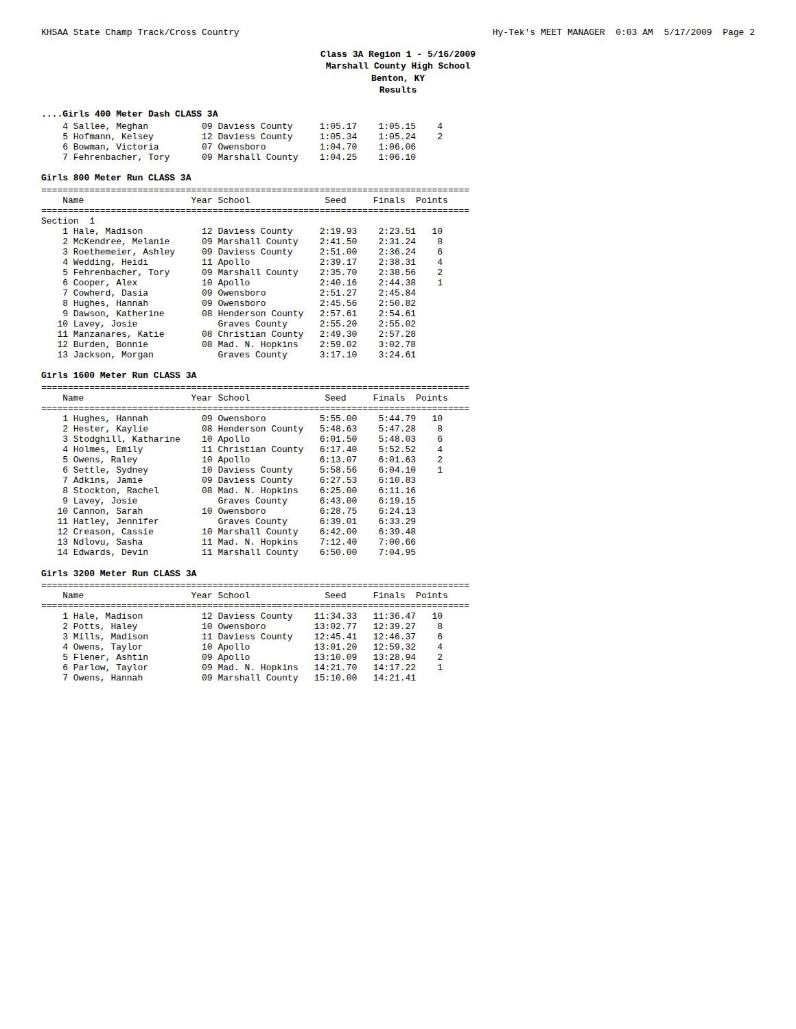KHSAA State Champ Track/Cross Country Hy-Tek's MEET MANAGER 0:03 AM 5/17/2009 Page 2
Class 3A Region 1 - 5/16/2009 Marshall County High School Benton, KY Results
....Girls 400 Meter Dash CLASS 3A
    4 Sallee, Meghan          09 Daviess County     1:05.17    1:05.15    4
    5 Hofmann, Kelsey         12 Daviess County     1:05.34    1:05.24    2
    6 Bowman, Victoria        07 Owensboro          1:04.70    1:06.06
    7 Fehrenbacher, Tory      09 Marshall County    1:04.25    1:06.10
Girls 800 Meter Run CLASS 3A
================================================================================
    Name                    Year School              Seed     Finals  Points
================================================================================
Section  1
    1 Hale, Madison           12 Daviess County     2:19.93    2:23.51   10
    2 McKendree, Melanie      09 Marshall County    2:41.50    2:31.24    8
    3 Roethemeier, Ashley     09 Daviess County     2:51.00    2:36.24    6
    4 Wedding, Heidi          11 Apollo             2:39.17    2:38.31    4
    5 Fehrenbacher, Tory      09 Marshall County    2:35.70    2:38.56    2
    6 Cooper, Alex            10 Apollo             2:40.16    2:44.38    1
    7 Cowherd, Dasia          09 Owensboro          2:51.27    2:45.84
    8 Hughes, Hannah          09 Owensboro          2:45.56    2:50.82
    9 Dawson, Katherine       08 Henderson County   2:57.61    2:54.61
   10 Lavey, Josie               Graves County      2:55.20    2:55.02
   11 Manzanares, Katie       08 Christian County   2:49.30    2:57.28
   12 Burden, Bonnie          08 Mad. N. Hopkins    2:59.02    3:02.78
   13 Jackson, Morgan            Graves County      3:17.10    3:24.61
Girls 1600 Meter Run CLASS 3A
================================================================================
    Name                    Year School              Seed     Finals  Points
================================================================================
    1 Hughes, Hannah          09 Owensboro          5:55.00    5:44.79   10
    2 Hester, Kaylie          08 Henderson County   5:48.63    5:47.28    8
    3 Stodghill, Katharine    10 Apollo             6:01.50    5:48.03    6
    4 Holmes, Emily           11 Christian County   6:17.40    5:52.52    4
    5 Owens, Raley            10 Apollo             6:13.07    6:01.63    2
    6 Settle, Sydney          10 Daviess County     5:58.56    6:04.10    1
    7 Adkins, Jamie           09 Daviess County     6:27.53    6:10.83
    8 Stockton, Rachel        08 Mad. N. Hopkins    6:25.00    6:11.16
    9 Lavey, Josie               Graves County      6:43.00    6:19.15
   10 Cannon, Sarah           10 Owensboro          6:28.75    6:24.13
   11 Hatley, Jennifer           Graves County      6:39.01    6:33.29
   12 Creason, Cassie         10 Marshall County    6:42.00    6:39.48
   13 Ndlovu, Sasha           11 Mad. N. Hopkins    7:12.40    7:00.66
   14 Edwards, Devin          11 Marshall County    6:50.00    7:04.95
Girls 3200 Meter Run CLASS 3A
================================================================================
    Name                    Year School              Seed     Finals  Points
================================================================================
    1 Hale, Madison           12 Daviess County    11:34.33   11:36.47   10
    2 Potts, Haley            10 Owensboro         13:02.77   12:39.27    8
    3 Mills, Madison          11 Daviess County    12:45.41   12:46.37    6
    4 Owens, Taylor           10 Apollo            13:01.20   12:59.32    4
    5 Flener, Ashtin          09 Apollo            13:10.09   13:28.94    2
    6 Parlow, Taylor          09 Mad. N. Hopkins   14:21.70   14:17.22    1
    7 Owens, Hannah           09 Marshall County   15:10.00   14:21.41